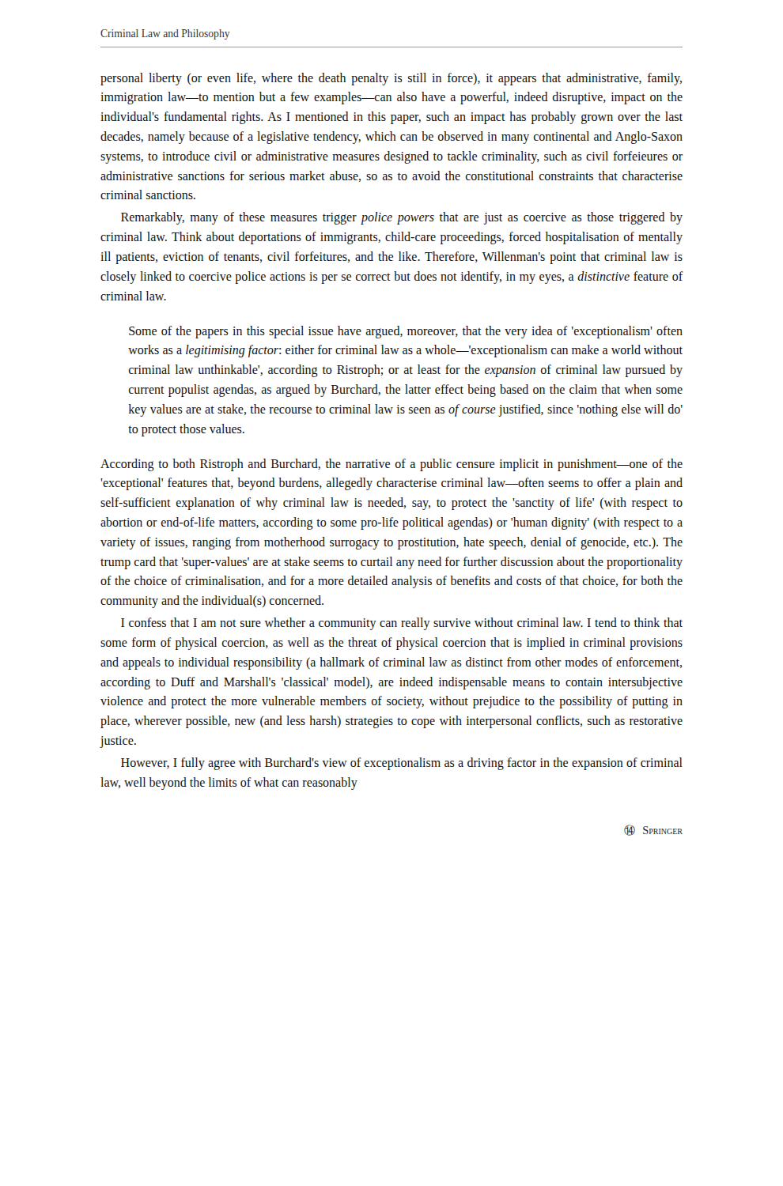Criminal Law and Philosophy
personal liberty (or even life, where the death penalty is still in force), it appears that administrative, family, immigration law—to mention but a few examples—can also have a powerful, indeed disruptive, impact on the individual's fundamental rights. As I mentioned in this paper, such an impact has probably grown over the last decades, namely because of a legislative tendency, which can be observed in many continental and Anglo-Saxon systems, to introduce civil or administrative measures designed to tackle criminality, such as civil forfeieures or administrative sanctions for serious market abuse, so as to avoid the constitutional constraints that characterise criminal sanctions.
Remarkably, many of these measures trigger police powers that are just as coercive as those triggered by criminal law. Think about deportations of immigrants, child-care proceedings, forced hospitalisation of mentally ill patients, eviction of tenants, civil forfeitures, and the like. Therefore, Willenman's point that criminal law is closely linked to coercive police actions is per se correct but does not identify, in my eyes, a distinctive feature of criminal law.
Some of the papers in this special issue have argued, moreover, that the very idea of 'exceptionalism' often works as a legitimising factor: either for criminal law as a whole—'exceptionalism can make a world without criminal law unthinkable', according to Ristroph; or at least for the expansion of criminal law pursued by current populist agendas, as argued by Burchard, the latter effect being based on the claim that when some key values are at stake, the recourse to criminal law is seen as of course justified, since 'nothing else will do' to protect those values.
According to both Ristroph and Burchard, the narrative of a public censure implicit in punishment—one of the 'exceptional' features that, beyond burdens, allegedly characterise criminal law—often seems to offer a plain and self-sufficient explanation of why criminal law is needed, say, to protect the 'sanctity of life' (with respect to abortion or end-of-life matters, according to some pro-life political agendas) or 'human dignity' (with respect to a variety of issues, ranging from motherhood surrogacy to prostitution, hate speech, denial of genocide, etc.). The trump card that 'super-values' are at stake seems to curtail any need for further discussion about the proportionality of the choice of criminalisation, and for a more detailed analysis of benefits and costs of that choice, for both the community and the individual(s) concerned.
I confess that I am not sure whether a community can really survive without criminal law. I tend to think that some form of physical coercion, as well as the threat of physical coercion that is implied in criminal provisions and appeals to individual responsibility (a hallmark of criminal law as distinct from other modes of enforcement, according to Duff and Marshall's 'classical' model), are indeed indispensable means to contain intersubjective violence and protect the more vulnerable members of society, without prejudice to the possibility of putting in place, wherever possible, new (and less harsh) strategies to cope with interpersonal conflicts, such as restorative justice.
However, I fully agree with Burchard's view of exceptionalism as a driving factor in the expansion of criminal law, well beyond the limits of what can reasonably
⑭ Springer